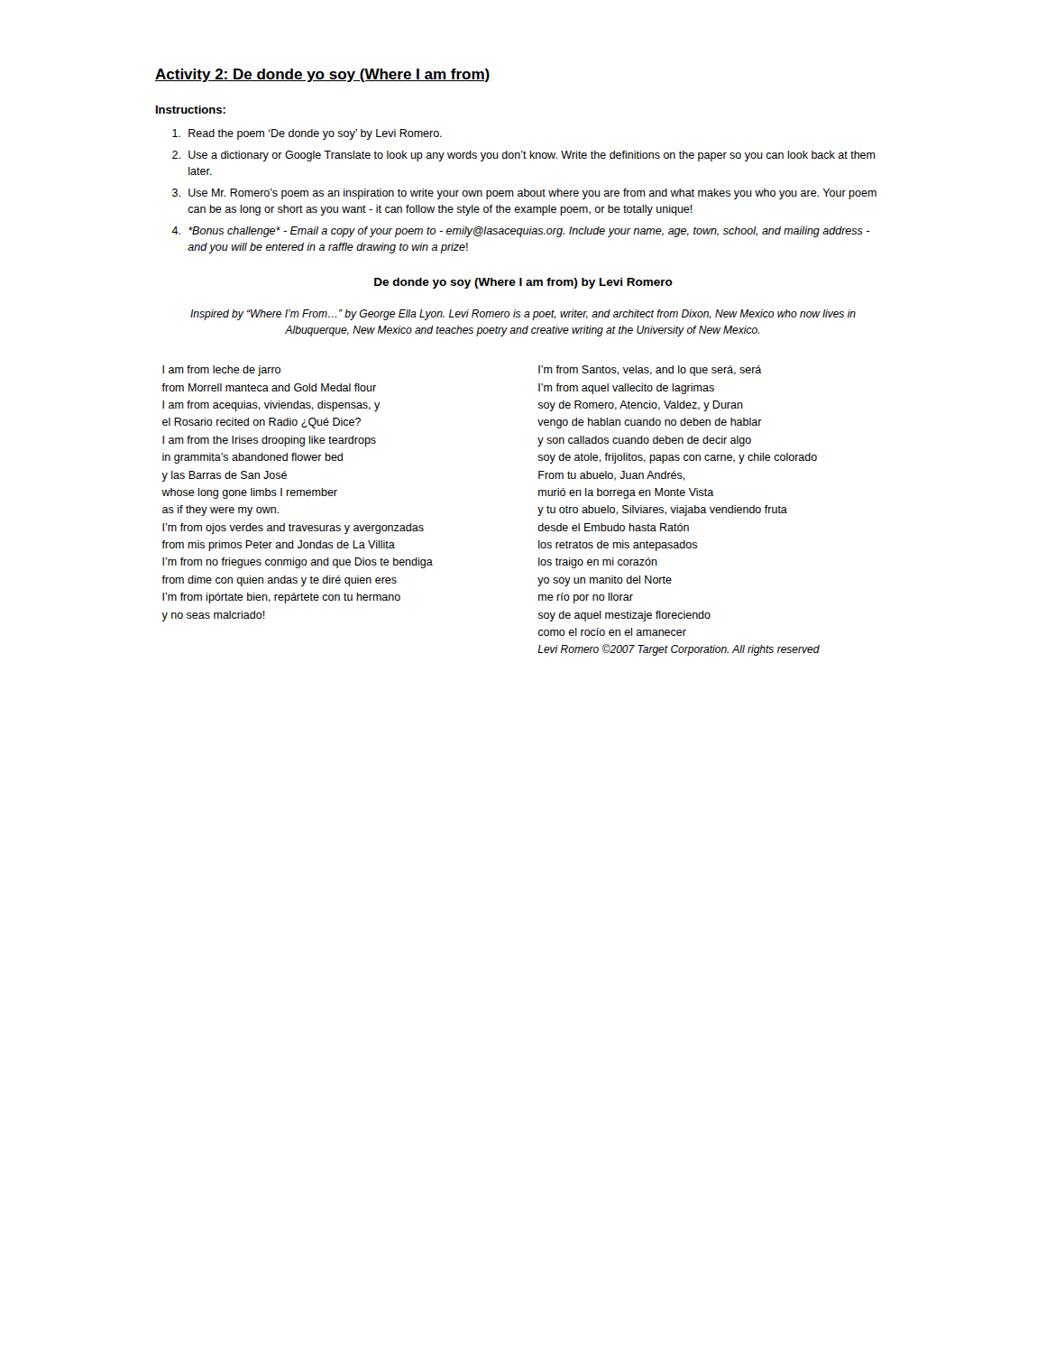Activity 2: De donde yo soy (Where I am from)
Instructions:
Read the poem ‘De donde yo soy’ by Levi Romero.
Use a dictionary or Google Translate to look up any words you don’t know. Write the definitions on the paper so you can look back at them later.
Use Mr. Romero’s poem as an inspiration to write your own poem about where you are from and what makes you who you are. Your poem can be as long or short as you want - it can follow the style of the example poem, or be totally unique!
*Bonus challenge* - Email a copy of your poem to - emily@lasacequias.org. Include your name, age, town, school, and mailing address - and you will be entered in a raffle drawing to win a prize!
De donde yo soy (Where I am from) by Levi Romero
Inspired by “Where I’m From…” by George Ella Lyon. Levi Romero is a poet, writer, and architect from Dixon, New Mexico who now lives in Albuquerque, New Mexico and teaches poetry and creative writing at the University of New Mexico.
I am from leche de jarro
from Morrell manteca and Gold Medal flour
I am from acequias, viviendas, dispensas, y
el Rosario recited on Radio ¿Qué Dice?
I am from the Irises drooping like teardrops
in grammita’s abandoned flower bed
y las Barras de San José
whose long gone limbs I remember
as if they were my own.
I’m from ojos verdes and travesuras y avergonzadas
from mis primos Peter and Jondas de La Villita
I’m from no friegues conmigo and que Dios te bendiga
from dime con quien andas y te diré quien eres
I’m from ipórtate bien, repártete con tu hermano
y no seas malcriado!
I’m from Santos, velas, and lo que será, será
I’m from aquel vallecito de lagrimas
soy de Romero, Atencio, Valdez, y Duran
vengo de hablan cuando no deben de hablar
y son callados cuando deben de decir algo
soy de atole, frijolitos, papas con carne, y chile colorado
From tu abuelo, Juan Andrés,
murió en la borrega en Monte Vista
y tu otro abuelo, Silviares, viajaba vendiendo fruta
desde el Embudo hasta Ratón
los retratos de mis antepasados
los traigo en mi corazón
yo soy un manito del Norte
me río por no llorar
soy de aquel mestizaje floreciendo
como el rocío en el amanecer
Levi Romero ©2007 Target Corporation. All rights reserved